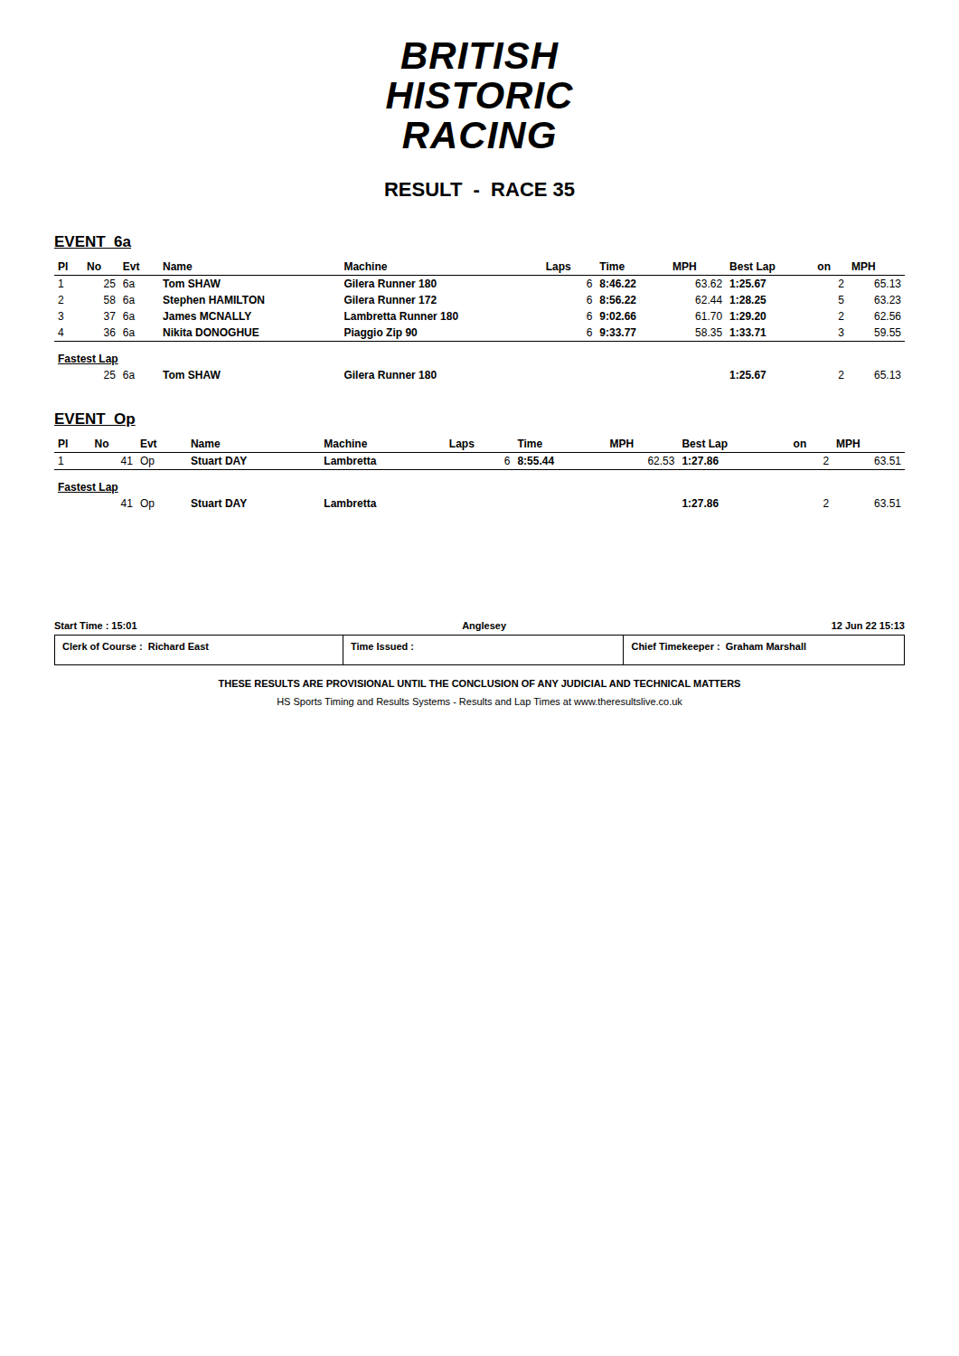BRITISH
HISTORIC
RACING
RESULT - RACE 35
EVENT 6a
| Pl | No | Evt | Name | Machine | Laps | Time | MPH | Best Lap | on | MPH |
| --- | --- | --- | --- | --- | --- | --- | --- | --- | --- | --- |
| 1 | 25 | 6a | Tom SHAW | Gilera Runner 180 | 6 | 8:46.22 | 63.62 | 1:25.67 | 2 | 65.13 |
| 2 | 58 | 6a | Stephen HAMILTON | Gilera Runner 172 | 6 | 8:56.22 | 62.44 | 1:28.25 | 5 | 63.23 |
| 3 | 37 | 6a | James MCNALLY | Lambretta Runner 180 | 6 | 9:02.66 | 61.70 | 1:29.20 | 2 | 62.56 |
| 4 | 36 | 6a | Nikita DONOGHUE | Piaggio Zip 90 | 6 | 9:33.77 | 58.35 | 1:33.71 | 3 | 59.55 |
| Fastest Lap |
| | 25 | 6a | Tom SHAW | Gilera Runner 180 | | | | 1:25.67 | 2 | 65.13 |
EVENT Op
| Pl | No | Evt | Name | Machine | Laps | Time | MPH | Best Lap | on | MPH |
| --- | --- | --- | --- | --- | --- | --- | --- | --- | --- | --- |
| 1 | 41 | Op | Stuart DAY | Lambretta | 6 | 8:55.44 | 62.53 | 1:27.86 | 2 | 63.51 |
| Fastest Lap |
| | 41 | Op | Stuart DAY | Lambretta | | | | 1:27.86 | 2 | 63.51 |
Start Time : 15:01 Anglesey 12 Jun 22 15:13
Clerk of Course : Richard East
Time Issued :
Chief Timekeeper : Graham Marshall
THESE RESULTS ARE PROVISIONAL UNTIL THE CONCLUSION OF ANY JUDICIAL AND TECHNICAL MATTERS
HS Sports Timing and Results Systems - Results and Lap Times at www.theresultslive.co.uk